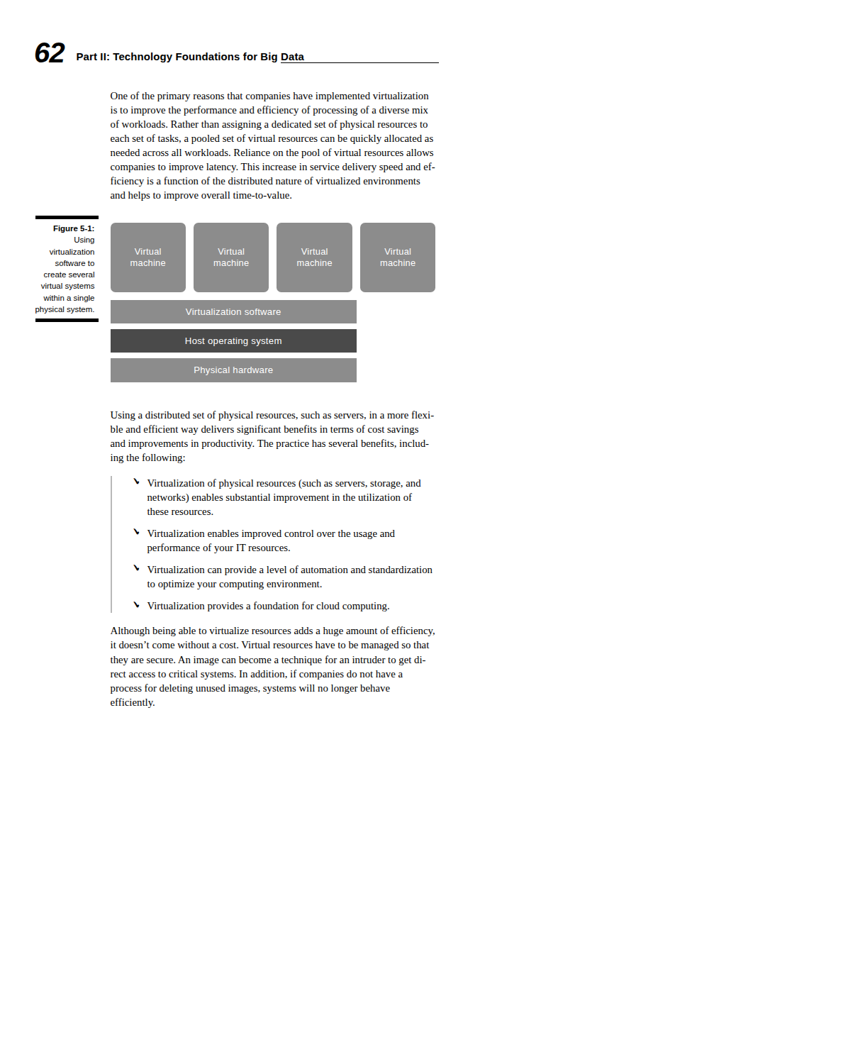62
Part II: Technology Foundations for Big Data
One of the primary reasons that companies have implemented virtualization is to improve the performance and efficiency of processing of a diverse mix of workloads. Rather than assigning a dedicated set of physical resources to each set of tasks, a pooled set of virtual resources can be quickly allocated as needed across all workloads. Reliance on the pool of virtual resources allows companies to improve latency. This increase in service delivery speed and efficiency is a function of the distributed nature of virtualized environments and helps to improve overall time-to-value.
Figure 5-1:
Using virtualization software to create several virtual systems within a single physical system.
Virtual
machine
Virtual
machine
Virtual
machine
Virtual
machine
Virtualization software
Host operating system
Physical hardware
Using a distributed set of physical resources, such as servers, in a more flexible and efficient way delivers significant benefits in terms of cost savings and improvements in productivity. The practice has several benefits, including the following:
Virtualization of physical resources (such as servers, storage, and networks) enables substantial improvement in the utilization of these resources.
Virtualization enables improved control over the usage and performance of your IT resources.
Virtualization can provide a level of automation and standardization to optimize your computing environment.
Virtualization provides a foundation for cloud computing.
Although being able to virtualize resources adds a huge amount of efficiency, it doesn’t come without a cost. Virtual resources have to be managed so that they are secure. An image can become a technique for an intruder to get direct access to critical systems. In addition, if companies do not have a process for deleting unused images, systems will no longer behave efficiently.